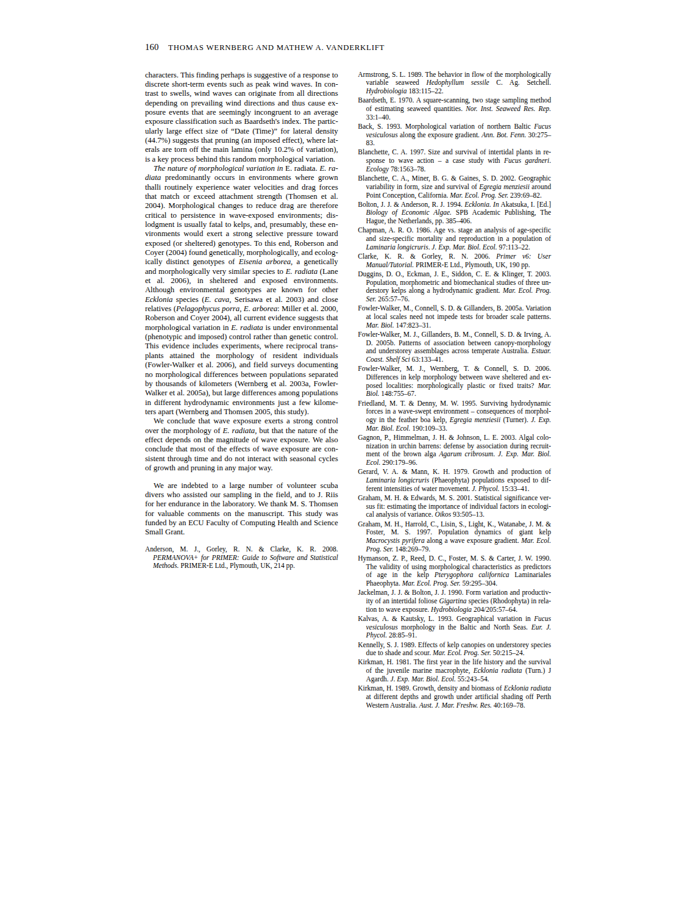160 Thomas Wernberg and Mathew A. Vanderklift
characters. This finding perhaps is suggestive of a response to discrete short-term events such as peak wind waves. In contrast to swells, wind waves can originate from all directions depending on prevailing wind directions and thus cause exposure events that are seemingly incongruent to an average exposure classification such as Baardseth's index. The particularly large effect size of “Date (Time)” for lateral density (44.7%) suggests that pruning (an imposed effect), where laterals are torn off the main lamina (only 10.2% of variation), is a key process behind this random morphological variation.
The nature of morphological variation in E. radiata. E. radiata predominantly occurs in environments where grown thalli routinely experience water velocities and drag forces that match or exceed attachment strength (Thomsen et al. 2004). Morphological changes to reduce drag are therefore critical to persistence in wave-exposed environments; dislodgment is usually fatal to kelps, and, presumably, these environments would exert a strong selective pressure toward exposed (or sheltered) genotypes. To this end, Roberson and Coyer (2004) found genetically, morphologically, and ecologically distinct genotypes of Eisenia arborea, a genetically and morphologically very similar species to E. radiata (Lane et al. 2006), in sheltered and exposed environments. Although environmental genotypes are known for other Ecklonia species (E. cava, Serisawa et al. 2003) and close relatives (Pelagophycus porra, E. arborea: Miller et al. 2000, Roberson and Coyer 2004), all current evidence suggests that morphological variation in E. radiata is under environmental (phenotypic and imposed) control rather than genetic control. This evidence includes experiments, where reciprocal transplants attained the morphology of resident individuals (Fowler-Walker et al. 2006), and field surveys documenting no morphological differences between populations separated by thousands of kilometers (Wernberg et al. 2003a, Fowler-Walker et al. 2005a), but large differences among populations in different hydrodynamic environments just a few kilometers apart (Wernberg and Thomsen 2005, this study).
We conclude that wave exposure exerts a strong control over the morphology of E. radiata, but that the nature of the effect depends on the magnitude of wave exposure. We also conclude that most of the effects of wave exposure are consistent through time and do not interact with seasonal cycles of growth and pruning in any major way.
We are indebted to a large number of volunteer scuba divers who assisted our sampling in the field, and to J. Riis for her endurance in the laboratory. We thank M. S. Thomsen for valuable comments on the manuscript. This study was funded by an ECU Faculty of Computing Health and Science Small Grant.
Anderson, M. J., Gorley, R. N. & Clarke, K. R. 2008. PERMANOVA+ for PRIMER: Guide to Software and Statistical Methods. PRIMER-E Ltd., Plymouth, UK, 214 pp.
Armstrong, S. L. 1989. The behavior in flow of the morphologically variable seaweed Hedophyllum sessile C. Ag. Setchell. Hydrobiologia 183:115–22.
Baardseth, E. 1970. A square-scanning, two stage sampling method of estimating seaweed quantities. Nor. Inst. Seaweed Res. Rep. 33:1–40.
Back, S. 1993. Morphological variation of northern Baltic Fucus vesiculosus along the exposure gradient. Ann. Bot. Fenn. 30:275–83.
Blanchette, C. A. 1997. Size and survival of intertidal plants in response to wave action – a case study with Fucus gardneri. Ecology 78:1563–78.
Blanchette, C. A., Miner, B. G. & Gaines, S. D. 2002. Geographic variability in form, size and survival of Egregia menziesii around Point Conception, California. Mar. Ecol. Prog. Ser. 239:69–82.
Bolton, J. J. & Anderson, R. J. 1994. Ecklonia. In Akatsuka, I. [Ed.] Biology of Economic Algae. SPB Academic Publishing, The Hague, the Netherlands, pp. 385–406.
Chapman, A. R. O. 1986. Age vs. stage an analysis of age-specific and size-specific mortality and reproduction in a population of Laminaria longicruris. J. Exp. Mar. Biol. Ecol. 97:113–22.
Clarke, K. R. & Gorley, R. N. 2006. Primer v6: User Manual/Tutorial. PRIMER-E Ltd., Plymouth, UK, 190 pp.
Duggins, D. O., Eckman, J. E., Siddon, C. E. & Klinger, T. 2003. Population, morphometric and biomechanical studies of three understory kelps along a hydrodynamic gradient. Mar. Ecol. Prog. Ser. 265:57–76.
Fowler-Walker, M., Connell, S. D. & Gillanders, B. 2005a. Variation at local scales need not impede tests for broader scale patterns. Mar. Biol. 147:823–31.
Fowler-Walker, M. J., Gillanders, B. M., Connell, S. D. & Irving, A. D. 2005b. Patterns of association between canopy-morphology and understorey assemblages across temperate Australia. Estuar. Coast. Shelf Sci 63:133–41.
Fowler-Walker, M. J., Wernberg, T. & Connell, S. D. 2006. Differences in kelp morphology between wave sheltered and exposed localities: morphologically plastic or fixed traits? Mar. Biol. 148:755–67.
Friedland, M. T. & Denny, M. W. 1995. Surviving hydrodynamic forces in a wave-swept environment – consequences of morphology in the feather boa kelp, Egregia menziesii (Turner). J. Exp. Mar. Biol. Ecol. 190:109–33.
Gagnon, P., Himmelman, J. H. & Johnson, L. E. 2003. Algal colonization in urchin barrens: defense by association during recruitment of the brown alga Agarum cribrosum. J. Exp. Mar. Biol. Ecol. 290:179–96.
Gerard, V. A. & Mann, K. H. 1979. Growth and production of Laminaria longicruris (Phaeophyta) populations exposed to different intensities of water movement. J. Phycol. 15:33–41.
Graham, M. H. & Edwards, M. S. 2001. Statistical significance versus fit: estimating the importance of individual factors in ecological analysis of variance. Oikos 93:505–13.
Graham, M. H., Harrold, C., Lisin, S., Light, K., Watanabe, J. M. & Foster, M. S. 1997. Population dynamics of giant kelp Macrocystis pyrifera along a wave exposure gradient. Mar. Ecol. Prog. Ser. 148:269–79.
Hymanson, Z. P., Reed, D. C., Foster, M. S. & Carter, J. W. 1990. The validity of using morphological characteristics as predictors of age in the kelp Pterygophora californica Laminariales Phaeophyta. Mar. Ecol. Prog. Ser. 59:295–304.
Jackelman, J. J. & Bolton, J. J. 1990. Form variation and productivity of an intertidal foliose Gigartina species (Rhodophyta) in relation to wave exposure. Hydrobiologia 204/205:57–64.
Kalvas, A. & Kautsky, L. 1993. Geographical variation in Fucus vesiculosus morphology in the Baltic and North Seas. Eur. J. Phycol. 28:85–91.
Kennelly, S. J. 1989. Effects of kelp canopies on understorey species due to shade and scour. Mar. Ecol. Prog. Ser. 50:215–24.
Kirkman, H. 1981. The first year in the life history and the survival of the juvenile marine macrophyte, Ecklonia radiata (Turn.) J Agardh. J. Exp. Mar. Biol. Ecol. 55:243–54.
Kirkman, H. 1989. Growth, density and biomass of Ecklonia radiata at different depths and growth under artificial shading off Perth Western Australia. Aust. J. Mar. Freshw. Res. 40:169–78.